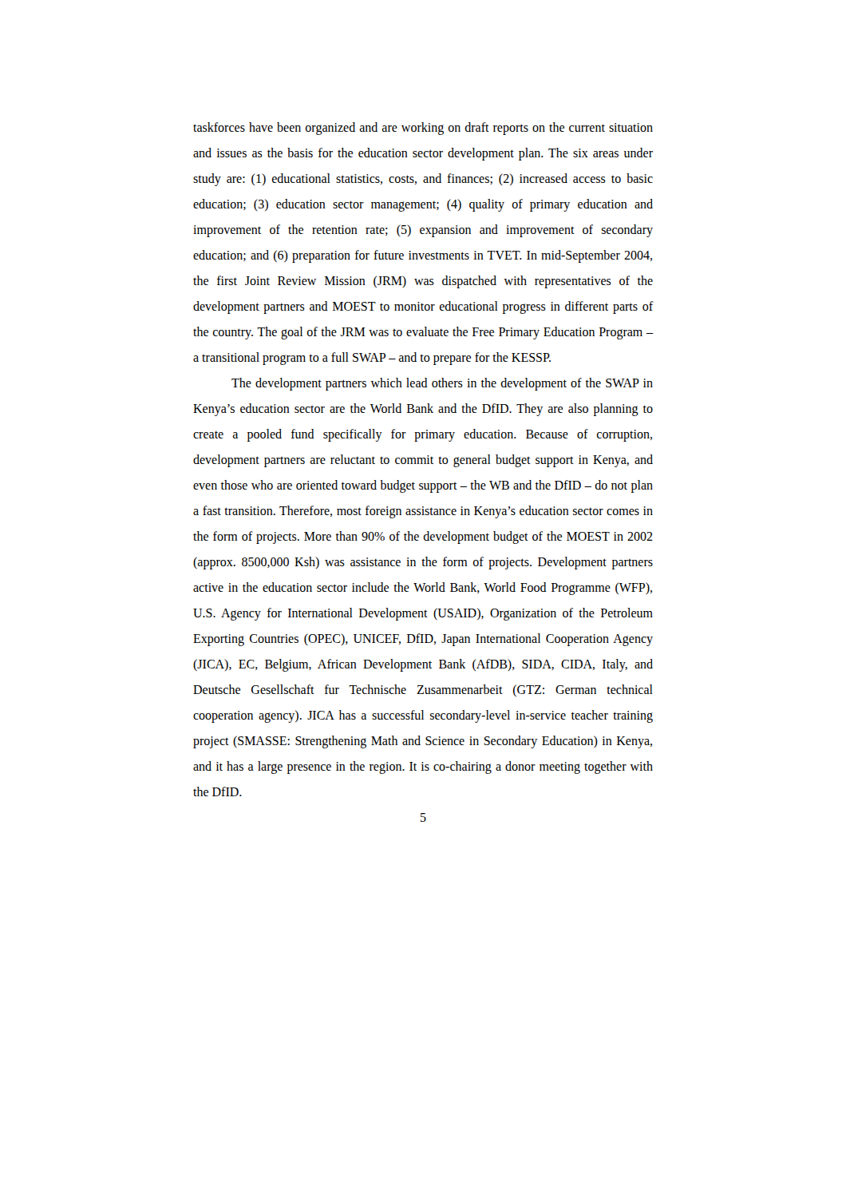taskforces have been organized and are working on draft reports on the current situation and issues as the basis for the education sector development plan. The six areas under study are: (1) educational statistics, costs, and finances; (2) increased access to basic education; (3) education sector management; (4) quality of primary education and improvement of the retention rate; (5) expansion and improvement of secondary education; and (6) preparation for future investments in TVET. In mid-September 2004, the first Joint Review Mission (JRM) was dispatched with representatives of the development partners and MOEST to monitor educational progress in different parts of the country. The goal of the JRM was to evaluate the Free Primary Education Program – a transitional program to a full SWAP – and to prepare for the KESSP.
The development partners which lead others in the development of the SWAP in Kenya’s education sector are the World Bank and the DfID. They are also planning to create a pooled fund specifically for primary education. Because of corruption, development partners are reluctant to commit to general budget support in Kenya, and even those who are oriented toward budget support – the WB and the DfID – do not plan a fast transition. Therefore, most foreign assistance in Kenya’s education sector comes in the form of projects. More than 90% of the development budget of the MOEST in 2002 (approx. 8500,000 Ksh) was assistance in the form of projects. Development partners active in the education sector include the World Bank, World Food Programme (WFP), U.S. Agency for International Development (USAID), Organization of the Petroleum Exporting Countries (OPEC), UNICEF, DfID, Japan International Cooperation Agency (JICA), EC, Belgium, African Development Bank (AfDB), SIDA, CIDA, Italy, and Deutsche Gesellschaft fur Technische Zusammenarbeit (GTZ: German technical cooperation agency). JICA has a successful secondary-level in-service teacher training project (SMASSE: Strengthening Math and Science in Secondary Education) in Kenya, and it has a large presence in the region. It is co-chairing a donor meeting together with the DfID.
5